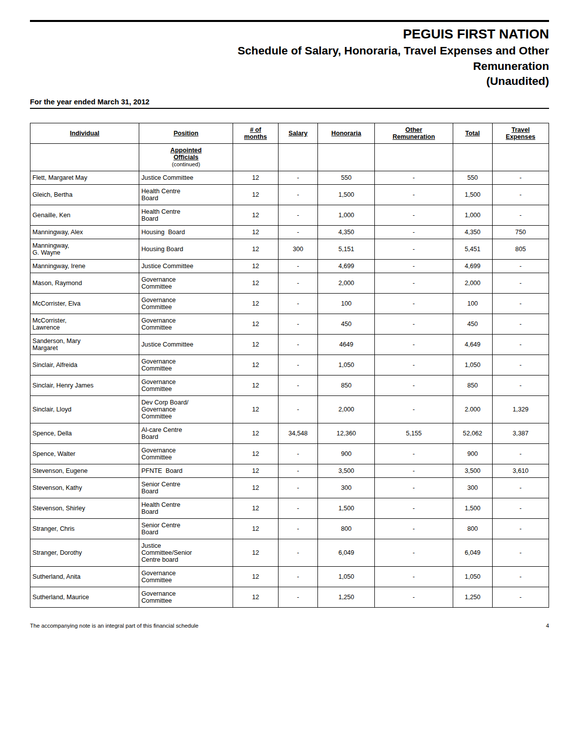PEGUIS FIRST NATION
Schedule of Salary, Honoraria, Travel Expenses and Other
Remuneration
(Unaudited)
For the year ended March 31, 2012
| Individual | Position | # of months | Salary | Honoraria | Other Remuneration | Total | Travel Expenses |
| --- | --- | --- | --- | --- | --- | --- | --- |
| | Appointed Officials (continued) | | | | | | |
| Flett, Margaret May | Justice Committee | 12 | - | 550 | - | 550 | - |
| Gleich, Bertha | Health Centre Board | 12 | - | 1,500 | - | 1,500 | - |
| Genaille, Ken | Health Centre Board | 12 | - | 1,000 | - | 1,000 | - |
| Manningway, Alex | Housing Board | 12 | - | 4,350 | - | 4,350 | 750 |
| Manningway, G. Wayne | Housing Board | 12 | 300 | 5,151 | - | 5,451 | 805 |
| Manningway, Irene | Justice Committee | 12 | - | 4,699 | - | 4,699 | - |
| Mason, Raymond | Governance Committee | 12 | - | 2,000 | - | 2,000 | - |
| McCorrister, Elva | Governance Committee | 12 | - | 100 | - | 100 | - |
| McCorrister, Lawrence | Governance Committee | 12 | - | 450 | - | 450 | - |
| Sanderson, Mary Margaret | Justice Committee | 12 | - | 4649 | - | 4,649 | - |
| Sinclair, Alfreida | Governance Committee | 12 | - | 1,050 | - | 1,050 | - |
| Sinclair, Henry James | Governance Committee | 12 | - | 850 | - | 850 | - |
| Sinclair, Lloyd | Dev Corp Board/ Governance Committee | 12 | - | 2,000 | - | 2.000 | 1,329 |
| Spence, Della | Al-care Centre Board | 12 | 34,548 | 12,360 | 5,155 | 52,062 | 3,387 |
| Spence, Walter | Governance Committee | 12 | - | 900 | - | 900 | - |
| Stevenson, Eugene | PFNTE Board | 12 | - | 3,500 | - | 3,500 | 3,610 |
| Stevenson, Kathy | Senior Centre Board | 12 | - | 300 | - | 300 | - |
| Stevenson, Shirley | Health Centre Board | 12 | - | 1,500 | - | 1,500 | - |
| Stranger, Chris | Senior Centre Board | 12 | - | 800 | - | 800 | - |
| Stranger, Dorothy | Justice Committee/Senior Centre board | 12 | - | 6,049 | - | 6,049 | - |
| Sutherland, Anita | Governance Committee | 12 | - | 1,050 | - | 1,050 | - |
| Sutherland, Maurice | Governance Committee | 12 | - | 1,250 | - | 1,250 | - |
The accompanying note is an integral part of this financial schedule 4